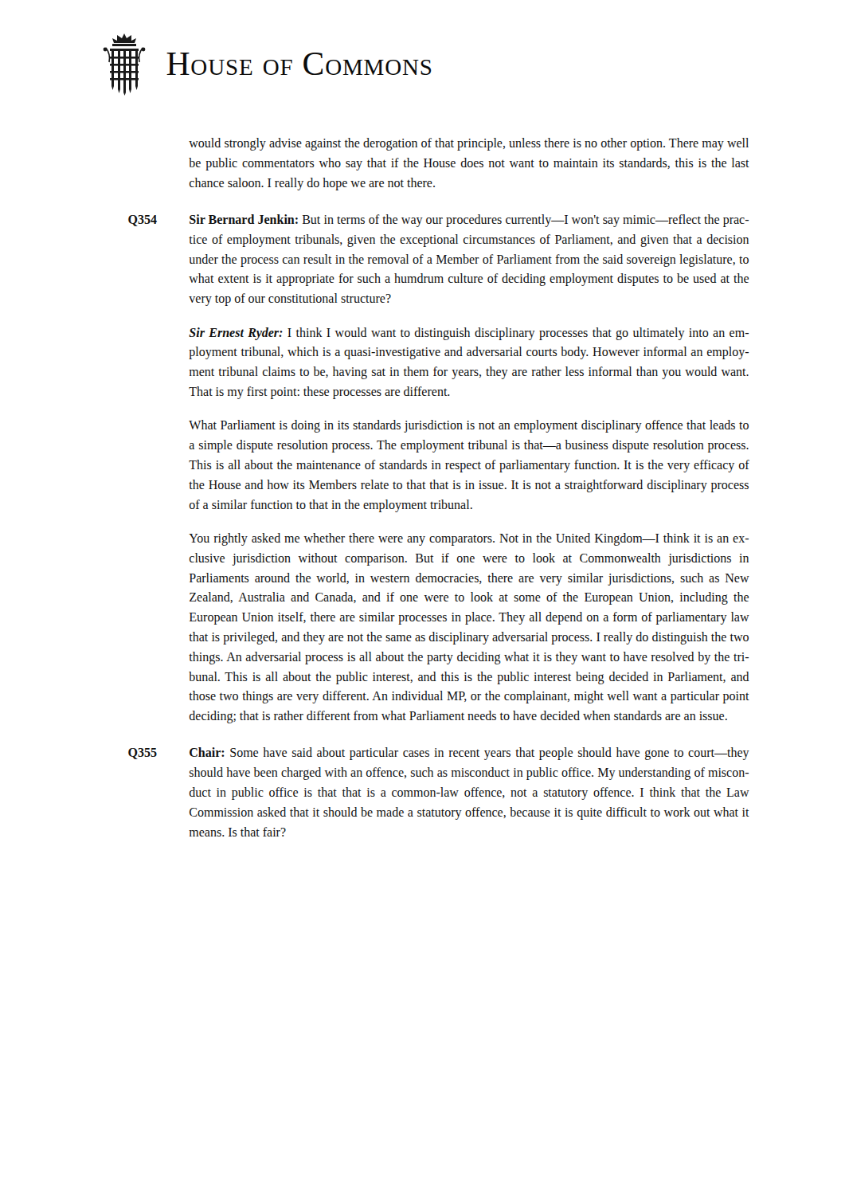House of Commons
would strongly advise against the derogation of that principle, unless there is no other option. There may well be public commentators who say that if the House does not want to maintain its standards, this is the last chance saloon. I really do hope we are not there.
Q354
Sir Bernard Jenkin: But in terms of the way our procedures currently—I won't say mimic—reflect the practice of employment tribunals, given the exceptional circumstances of Parliament, and given that a decision under the process can result in the removal of a Member of Parliament from the said sovereign legislature, to what extent is it appropriate for such a humdrum culture of deciding employment disputes to be used at the very top of our constitutional structure?
Sir Ernest Ryder: I think I would want to distinguish disciplinary processes that go ultimately into an employment tribunal, which is a quasi-investigative and adversarial courts body. However informal an employment tribunal claims to be, having sat in them for years, they are rather less informal than you would want. That is my first point: these processes are different.
What Parliament is doing in its standards jurisdiction is not an employment disciplinary offence that leads to a simple dispute resolution process. The employment tribunal is that—a business dispute resolution process. This is all about the maintenance of standards in respect of parliamentary function. It is the very efficacy of the House and how its Members relate to that that is in issue. It is not a straightforward disciplinary process of a similar function to that in the employment tribunal.
You rightly asked me whether there were any comparators. Not in the United Kingdom—I think it is an exclusive jurisdiction without comparison. But if one were to look at Commonwealth jurisdictions in Parliaments around the world, in western democracies, there are very similar jurisdictions, such as New Zealand, Australia and Canada, and if one were to look at some of the European Union, including the European Union itself, there are similar processes in place. They all depend on a form of parliamentary law that is privileged, and they are not the same as disciplinary adversarial process. I really do distinguish the two things. An adversarial process is all about the party deciding what it is they want to have resolved by the tribunal. This is all about the public interest, and this is the public interest being decided in Parliament, and those two things are very different. An individual MP, or the complainant, might well want a particular point deciding; that is rather different from what Parliament needs to have decided when standards are an issue.
Q355
Chair: Some have said about particular cases in recent years that people should have gone to court—they should have been charged with an offence, such as misconduct in public office. My understanding of misconduct in public office is that that is a common-law offence, not a statutory offence. I think that the Law Commission asked that it should be made a statutory offence, because it is quite difficult to work out what it means. Is that fair?